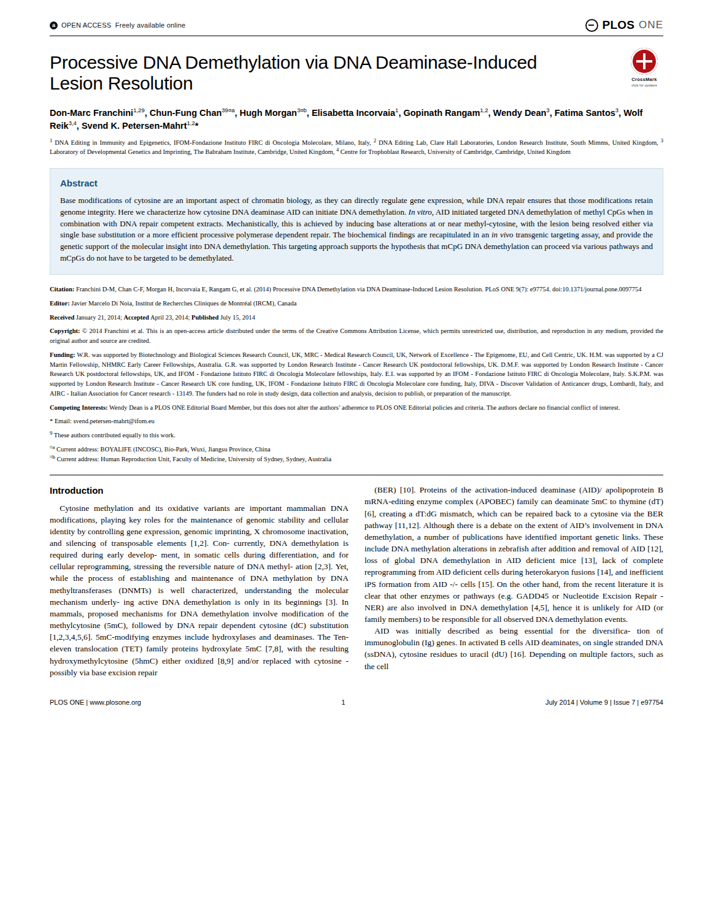a OPEN ACCESS Freely available online
PLOS ONE
Processive DNA Demethylation via DNA Deaminase-Induced Lesion Resolution
CrossMark
click for updates
Don-Marc Franchini1,29, Chun-Fung Chan39¤a, Hugh Morgan3¤b, Elisabetta Incorvaia1, Gopinath Rangam1,2, Wendy Dean3, Fatima Santos3, Wolf Reik3,4, Svend K. Petersen-Mahrt1,2*
1 DNA Editing in Immunity and Epigenetics, IFOM-Fondazione Instituto FIRC di Oncologia Molecolare, Milano, Italy, 2 DNA Editing Lab, Clare Hall Laboratories, London Research Institute, South Mimms, United Kingdom, 3 Laboratory of Developmental Genetics and Imprinting, The Babraham Institute, Cambridge, United Kingdom, 4 Centre for Trophoblast Research, University of Cambridge, Cambridge, United Kingdom
Abstract
Base modifications of cytosine are an important aspect of chromatin biology, as they can directly regulate gene expression, while DNA repair ensures that those modifications retain genome integrity. Here we characterize how cytosine DNA deaminase AID can initiate DNA demethylation. In vitro, AID initiated targeted DNA demethylation of methyl CpGs when in combination with DNA repair competent extracts. Mechanistically, this is achieved by inducing base alterations at or near methyl-cytosine, with the lesion being resolved either via single base substitution or a more efficient processive polymerase dependent repair. The biochemical findings are recapitulated in an in vivo transgenic targeting assay, and provide the genetic support of the molecular insight into DNA demethylation. This targeting approach supports the hypothesis that mCpG DNA demethylation can proceed via various pathways and mCpGs do not have to be targeted to be demethylated.
Citation: Franchini D-M, Chan C-F, Morgan H, Incorvaia E, Rangam G, et al. (2014) Processive DNA Demethylation via DNA Deaminase-Induced Lesion Resolution. PLoS ONE 9(7): e97754. doi:10.1371/journal.pone.0097754
Editor: Javier Marcelo Di Noia, Institut de Recherches Cliniques de Montréal (IRCM), Canada
Received January 21, 2014; Accepted April 23, 2014; Published July 15, 2014
Copyright: © 2014 Franchini et al. This is an open-access article distributed under the terms of the Creative Commons Attribution License, which permits unrestricted use, distribution, and reproduction in any medium, provided the original author and source are credited.
Funding: W.R. was supported by Biotechnology and Biological Sciences Research Council, UK, MRC - Medical Research Council, UK, Network of Excellence - The Epigenome, EU, and Cell Centric, UK. H.M. was supported by a CJ Martin Fellowship, NHMRC Early Career Fellowships, Australia. G.R. was supported by London Research Institute - Cancer Research UK postdoctoral fellowships, UK. D.M.F. was supported by London Research Institute - Cancer Research UK postdoctoral fellowships, UK, and IFOM - Fondazione Istituto FIRC di Oncologia Molecolare fellowships, Italy. E.I. was supported by an IFOM - Fondazione Istituto FIRC di Oncologia Molecolare, Italy. S.K.P.M. was supported by London Research Institute - Cancer Research UK core funding, UK, IFOM - Fondazione Istituto FIRC di Oncologia Molecolare core funding, Italy, DIVA - Discover Validation of Anticancer drugs, Lombardi, Italy, and AIRC - Italian Association for Cancer research - 13149. The funders had no role in study design, data collection and analysis, decision to publish, or preparation of the manuscript.
Competing Interests: Wendy Dean is a PLOS ONE Editorial Board Member, but this does not alter the authors’ adherence to PLOS ONE Editorial policies and criteria. The authors declare no financial conflict of interest.
* Email: svend.petersen-mahrt@ifom.eu
9 These authors contributed equally to this work.
¤a Current address: BOYALIFE (INCOSC), Bio-Park, Wuxi, Jiangsu Province, China
¤b Current address: Human Reproduction Unit, Faculty of Medicine, University of Sydney, Sydney, Australia
Introduction
Cytosine methylation and its oxidative variants are important mammalian DNA modifications, playing key roles for the maintenance of genomic stability and cellular identity by controlling gene expression, genomic imprinting, X chromosome inactivation, and silencing of transposable elements [1,2]. Con- currently, DNA demethylation is required during early develop- ment, in somatic cells during differentiation, and for cellular reprogramming, stressing the reversible nature of DNA methyl- ation [2,3]. Yet, while the process of establishing and maintenance of DNA methylation by DNA methyltransferases (DNMTs) is well characterized, understanding the molecular mechanism underly- ing active DNA demethylation is only in its beginnings [3]. In mammals, proposed mechanisms for DNA demethylation involve modification of the methylcytosine (5mC), followed by DNA repair dependent cytosine (dC) substitution [1,2,3,4,5,6]. 5mC-modifying enzymes include hydroxylases and deaminases. The Ten-eleven translocation (TET) family proteins hydroxylate 5mC [7,8], with the resulting hydroxymethylcytosine (5hmC) either oxidized [8,9] and/or replaced with cytosine - possibly via base excision repair
(BER) [10]. Proteins of the activation-induced deaminase (AID)/ apolipoprotein B mRNA-editing enzyme complex (APOBEC) family can deaminate 5mC to thymine (dT) [6], creating a dT:dG mismatch, which can be repaired back to a cytosine via the BER pathway [11,12]. Although there is a debate on the extent of AID’s involvement in DNA demethylation, a number of publications have identified important genetic links. These include DNA methylation alterations in zebrafish after addition and removal of AID [12], loss of global DNA demethylation in AID deficient mice [13], lack of complete reprogramming from AID deficient cells during heterokaryon fusions [14], and inefficient iPS formation from AID -/- cells [15]. On the other hand, from the recent literature it is clear that other enzymes or pathways (e.g. GADD45 or Nucleotide Excision Repair - NER) are also involved in DNA demethylation [4,5], hence it is unlikely for AID (or family members) to be responsible for all observed DNA demethylation events.
AID was initially described as being essential for the diversifica- tion of immunoglobulin (Ig) genes. In activated B cells AID deaminates, on single stranded DNA (ssDNA), cytosine residues to uracil (dU) [16]. Depending on multiple factors, such as the cell
PLOS ONE | www.plosone.org
1
July 2014 | Volume 9 | Issue 7 | e97754